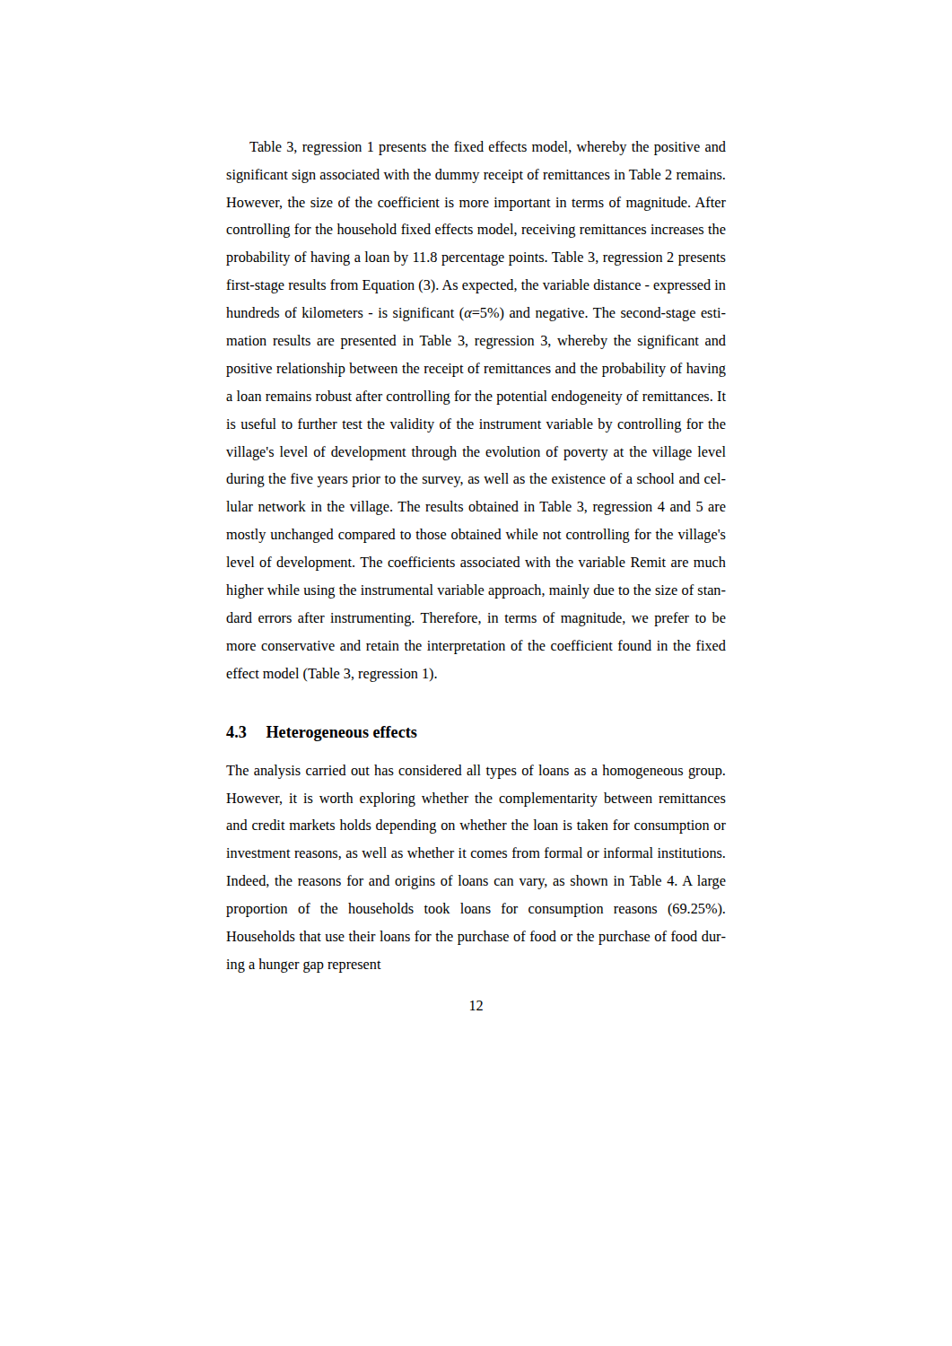Table 3, regression 1 presents the fixed effects model, whereby the positive and significant sign associated with the dummy receipt of remittances in Table 2 remains. However, the size of the coefficient is more important in terms of magnitude. After controlling for the household fixed effects model, receiving remittances increases the probability of having a loan by 11.8 percentage points. Table 3, regression 2 presents first-stage results from Equation (3). As expected, the variable distance - expressed in hundreds of kilometers - is significant (α=5%) and negative. The second-stage estimation results are presented in Table 3, regression 3, whereby the significant and positive relationship between the receipt of remittances and the probability of having a loan remains robust after controlling for the potential endogeneity of remittances. It is useful to further test the validity of the instrument variable by controlling for the village's level of development through the evolution of poverty at the village level during the five years prior to the survey, as well as the existence of a school and cellular network in the village. The results obtained in Table 3, regression 4 and 5 are mostly unchanged compared to those obtained while not controlling for the village's level of development. The coefficients associated with the variable Remit are much higher while using the instrumental variable approach, mainly due to the size of standard errors after instrumenting. Therefore, in terms of magnitude, we prefer to be more conservative and retain the interpretation of the coefficient found in the fixed effect model (Table 3, regression 1).
4.3 Heterogeneous effects
The analysis carried out has considered all types of loans as a homogeneous group. However, it is worth exploring whether the complementarity between remittances and credit markets holds depending on whether the loan is taken for consumption or investment reasons, as well as whether it comes from formal or informal institutions. Indeed, the reasons for and origins of loans can vary, as shown in Table 4. A large proportion of the households took loans for consumption reasons (69.25%). Households that use their loans for the purchase of food or the purchase of food during a hunger gap represent
12